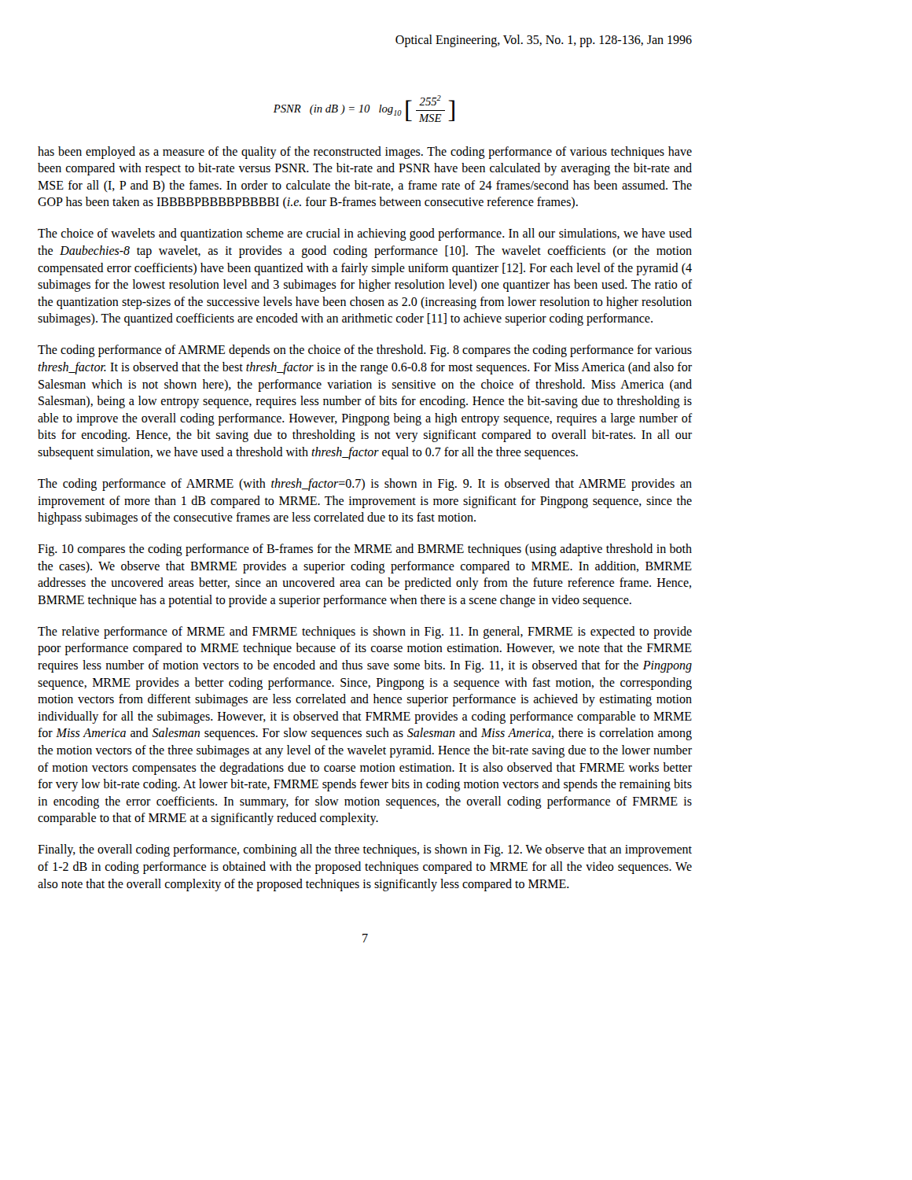Optical Engineering, Vol. 35, No. 1, pp. 128-136, Jan 1996
PSNR (in dB ) = 10 log10 [ 2552 MSE ]
has been employed as a measure of the quality of the reconstructed images. The coding performance of various techniques have been compared with respect to bit-rate versus PSNR. The bit-rate and PSNR have been calculated by averaging the bit-rate and MSE for all (I, P and B) the fames. In order to calculate the bit-rate, a frame rate of 24 frames/second has been assumed. The GOP has been taken as IBBBBPBBBBPBBBBI (i.e. four B-frames between consecutive reference frames).
The choice of wavelets and quantization scheme are crucial in achieving good performance. In all our simulations, we have used the Daubechies-8 tap wavelet, as it provides a good coding performance [10]. The wavelet coefficients (or the motion compensated error coefficients) have been quantized with a fairly simple uniform quantizer [12]. For each level of the pyramid (4 subimages for the lowest resolution level and 3 subimages for higher resolution level) one quantizer has been used. The ratio of the quantization step-sizes of the successive levels have been chosen as 2.0 (increasing from lower resolution to higher resolution subimages). The quantized coefficients are encoded with an arithmetic coder [11] to achieve superior coding performance.
The coding performance of AMRME depends on the choice of the threshold. Fig. 8 compares the coding performance for various thresh_factor. It is observed that the best thresh_factor is in the range 0.6-0.8 for most sequences. For Miss America (and also for Salesman which is not shown here), the performance variation is sensitive on the choice of threshold. Miss America (and Salesman), being a low entropy sequence, requires less number of bits for encoding. Hence the bit-saving due to thresholding is able to improve the overall coding performance. However, Pingpong being a high entropy sequence, requires a large number of bits for encoding. Hence, the bit saving due to thresholding is not very significant compared to overall bit-rates. In all our subsequent simulation, we have used a threshold with thresh_factor equal to 0.7 for all the three sequences.
The coding performance of AMRME (with thresh_factor=0.7) is shown in Fig. 9. It is observed that AMRME provides an improvement of more than 1 dB compared to MRME. The improvement is more significant for Pingpong sequence, since the highpass subimages of the consecutive frames are less correlated due to its fast motion.
Fig. 10 compares the coding performance of B-frames for the MRME and BMRME techniques (using adaptive threshold in both the cases). We observe that BMRME provides a superior coding performance compared to MRME. In addition, BMRME addresses the uncovered areas better, since an uncovered area can be predicted only from the future reference frame. Hence, BMRME technique has a potential to provide a superior performance when there is a scene change in video sequence.
The relative performance of MRME and FMRME techniques is shown in Fig. 11. In general, FMRME is expected to provide poor performance compared to MRME technique because of its coarse motion estimation. However, we note that the FMRME requires less number of motion vectors to be encoded and thus save some bits. In Fig. 11, it is observed that for the Pingpong sequence, MRME provides a better coding performance. Since, Pingpong is a sequence with fast motion, the corresponding motion vectors from different subimages are less correlated and hence superior performance is achieved by estimating motion individually for all the subimages. However, it is observed that FMRME provides a coding performance comparable to MRME for Miss America and Salesman sequences. For slow sequences such as Salesman and Miss America, there is correlation among the motion vectors of the three subimages at any level of the wavelet pyramid. Hence the bit-rate saving due to the lower number of motion vectors compensates the degradations due to coarse motion estimation. It is also observed that FMRME works better for very low bit-rate coding. At lower bit-rate, FMRME spends fewer bits in coding motion vectors and spends the remaining bits in encoding the error coefficients. In summary, for slow motion sequences, the overall coding performance of FMRME is comparable to that of MRME at a significantly reduced complexity.
Finally, the overall coding performance, combining all the three techniques, is shown in Fig. 12. We observe that an improvement of 1-2 dB in coding performance is obtained with the proposed techniques compared to MRME for all the video sequences. We also note that the overall complexity of the proposed techniques is significantly less compared to MRME.
7